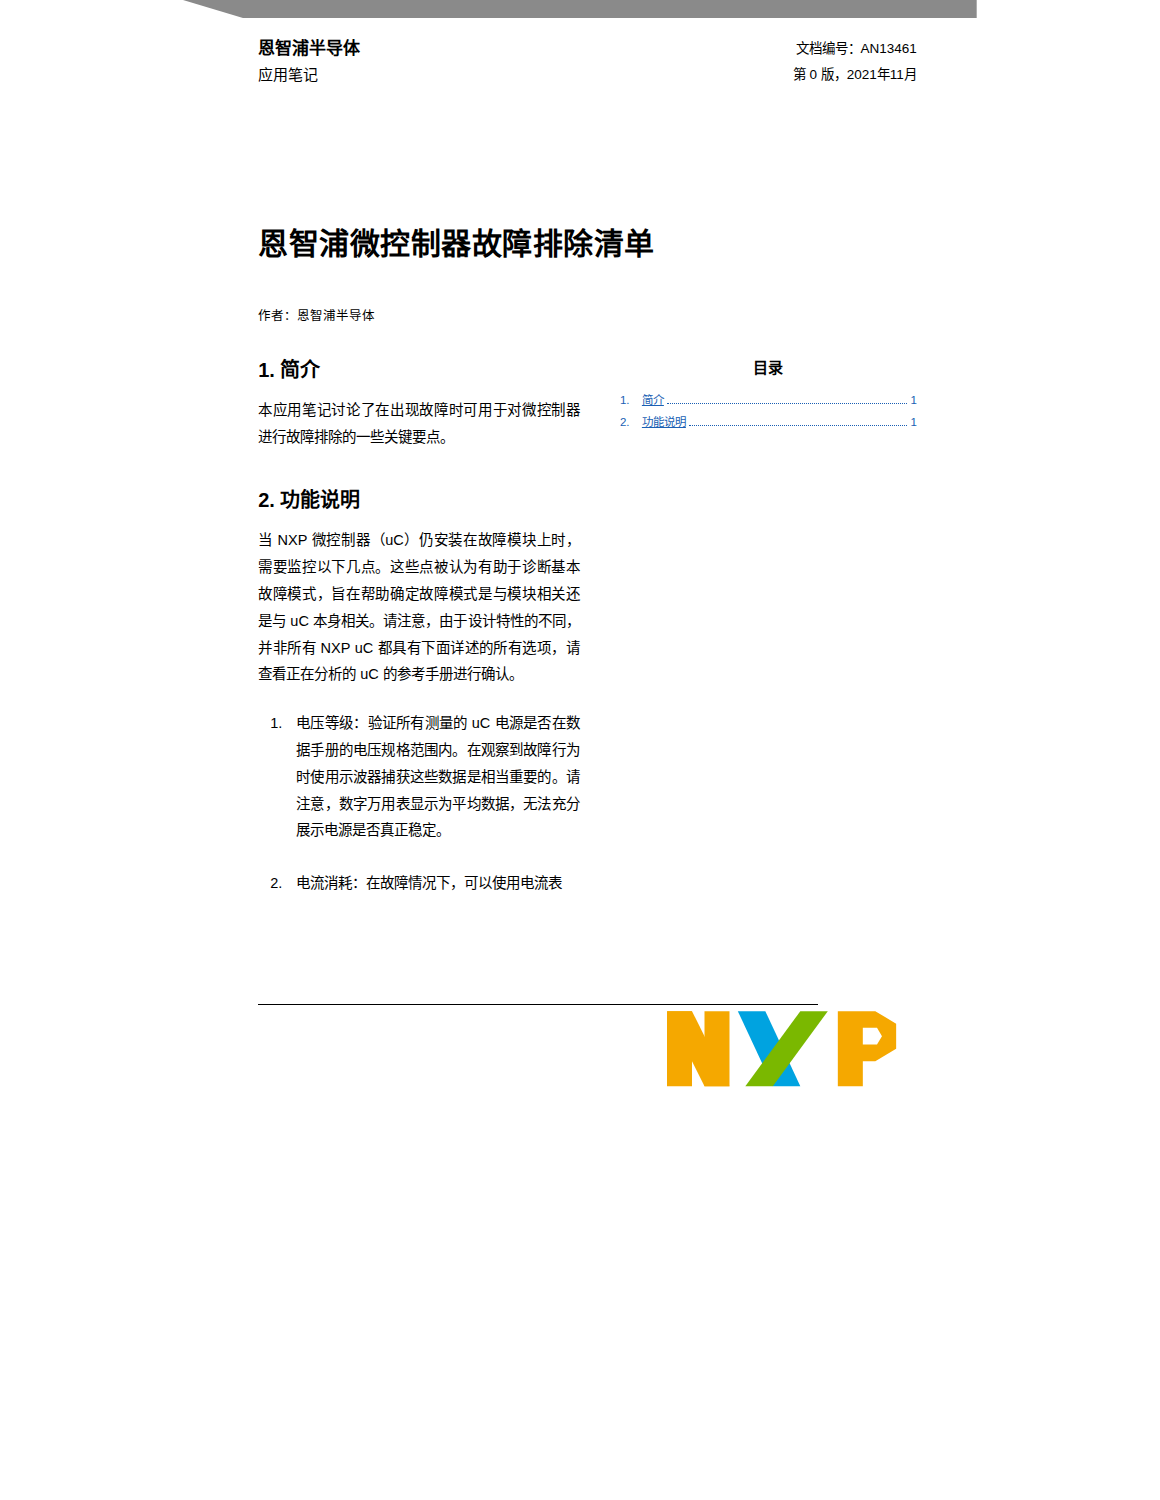恩智浦半导体
应用笔记
文档编号：AN13461
第 0 版，2021年11月
恩智浦微控制器故障排除清单
作者：恩智浦半导体
1. 简介
本应用笔记讨论了在出现故障时可用于对微控制器进行故障排除的一些关键要点。
2. 功能说明
当 NXP 微控制器（uC）仍安装在故障模块上时，需要监控以下几点。这些点被认为有助于诊断基本故障模式，旨在帮助确定故障模式是与模块相关还是与 uC 本身相关。请注意，由于设计特性的不同，并非所有 NXP uC 都具有下面详述的所有选项，请查看正在分析的 uC 的参考手册进行确认。
电压等级：验证所有测量的 uC 电源是否在数据手册的电压规格范围内。在观察到故障行为时使用示波器捕获这些数据是相当重要的。请注意，数字万用表显示为平均数据，无法充分展示电源是否真正稳定。
电流消耗：在故障情况下，可以使用电流表
目录
1. 简介 1
2. 功能说明 1